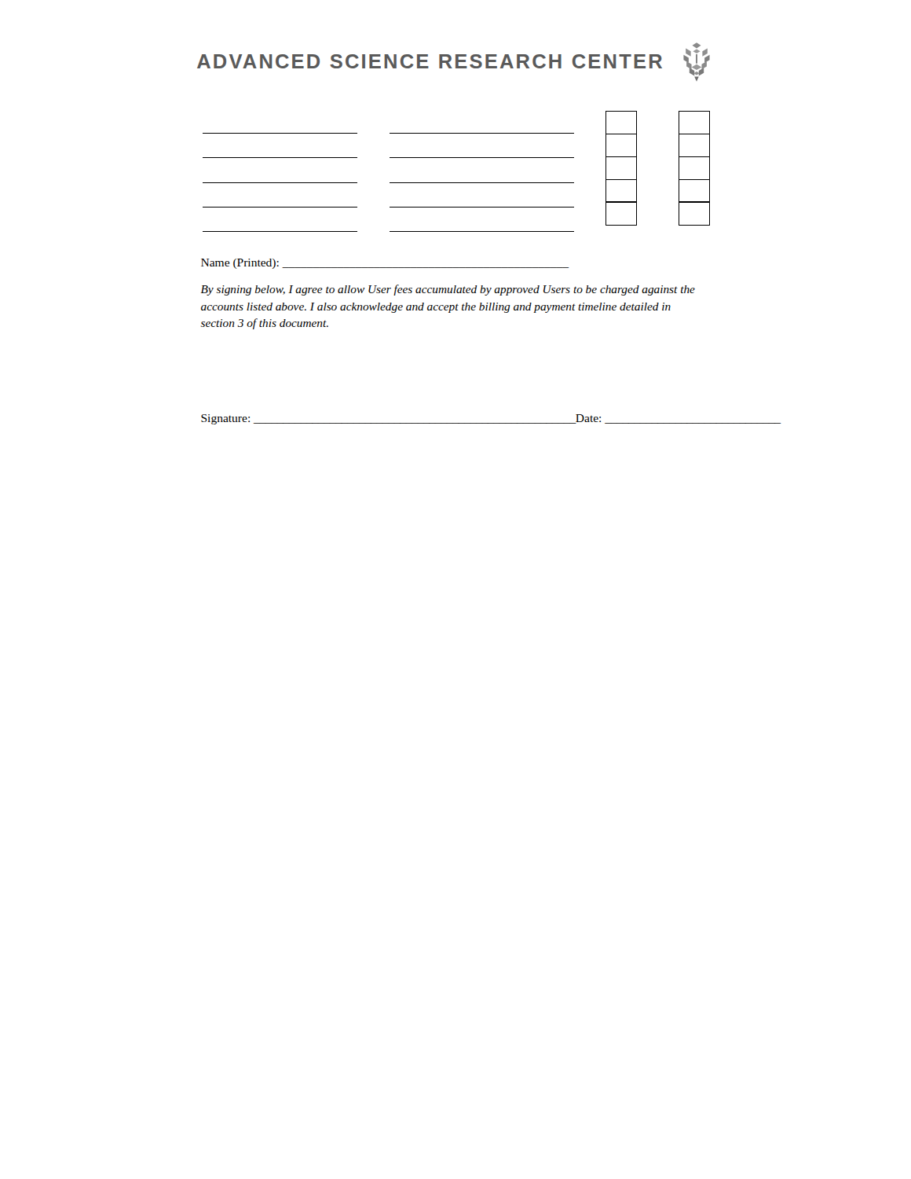ADVANCED SCIENCE RESEARCH CENTER
Name (Printed): _______________________________________________
By signing below, I agree to allow User fees accumulated by approved Users to be charged against the accounts listed above. I also acknowledge and accept the billing and payment timeline detailed in section 3 of this document.
Signature: _______________________________________________________Date: ______________________________